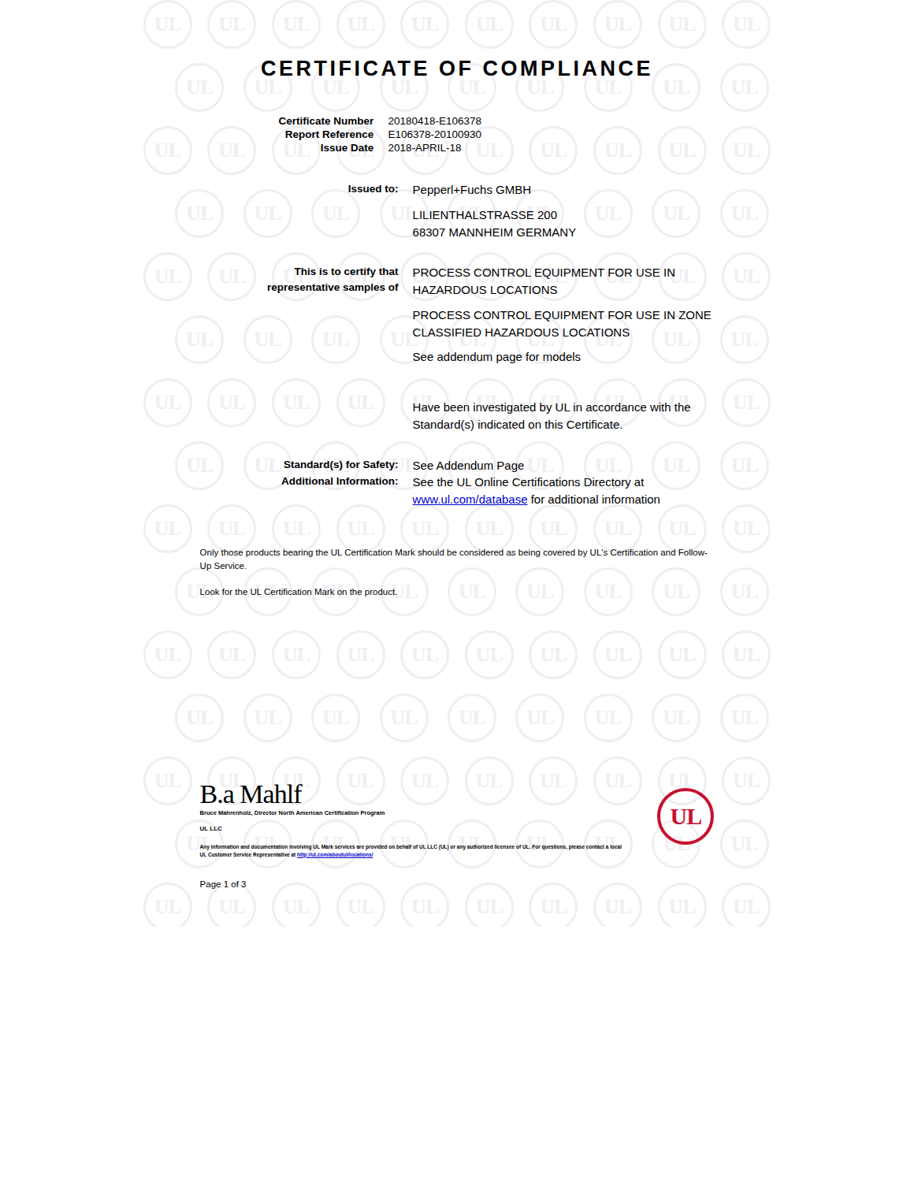UL
UL
UL
UL
UL
UL
UL
UL
UL
UL
UL
UL
UL
UL
UL
UL
UL
UL
UL
UL
UL
UL
UL
UL
UL
UL
UL
UL
UL
UL
UL
UL
UL
UL
UL
UL
UL
UL
UL
UL
UL
UL
UL
UL
UL
UL
UL
UL
UL
UL
UL
UL
UL
UL
UL
UL
UL
UL
UL
UL
UL
UL
UL
UL
UL
UL
UL
UL
UL
UL
UL
UL
UL
UL
UL
UL
UL
UL
UL
UL
UL
UL
UL
UL
UL
UL
UL
UL
UL
UL
UL
UL
UL
UL
UL
UL
UL
UL
UL
UL
UL
UL
UL
UL
UL
UL
UL
UL
UL
UL
UL
UL
UL
UL
UL
UL
UL
UL
UL
UL
UL
UL
UL
UL
UL
UL
UL
UL
UL
UL
UL
UL
UL
UL
UL
UL
UL
UL
UL
UL
UL
UL
UL
UL
UL
UL
UL
UL
UL
UL
UL
UL
CERTIFICATE OF COMPLIANCE
| Certificate Number | 20180418-E106378 |
| Report Reference | E106378-20100930 |
| Issue Date | 2018-APRIL-18 |
| Issued to: | Pepperl+Fuchs GMBH LILIENTHALSTRASSE 200 68307 MANNHEIM GERMANY |
| This is to certify that representative samples of | PROCESS CONTROL EQUIPMENT FOR USE IN HAZARDOUS LOCATIONS PROCESS CONTROL EQUIPMENT FOR USE IN ZONE CLASSIFIED HAZARDOUS LOCATIONS See addendum page for models |
| | Have been investigated by UL in accordance with the Standard(s) indicated on this Certificate. |
| Standard(s) for Safety: | See Addendum Page |
| Additional Information: | See the UL Online Certifications Directory at www.ul.com/database for additional information |
Only those products bearing the UL Certification Mark should be considered as being covered by UL's Certification and Follow-Up Service.
Look for the UL Certification Mark on the product.
B.a Mahlf
Bruce Mahrenholz, Director North American Certification Program
UL LLC
Any information and documentation involving UL Mark services are provided on behalf of UL LLC (UL) or any authorized licensee of UL. For questions, please contact a local UL Customer Service Representative at http://ul.com/aboutul/locations/
UL
Page 1 of 3